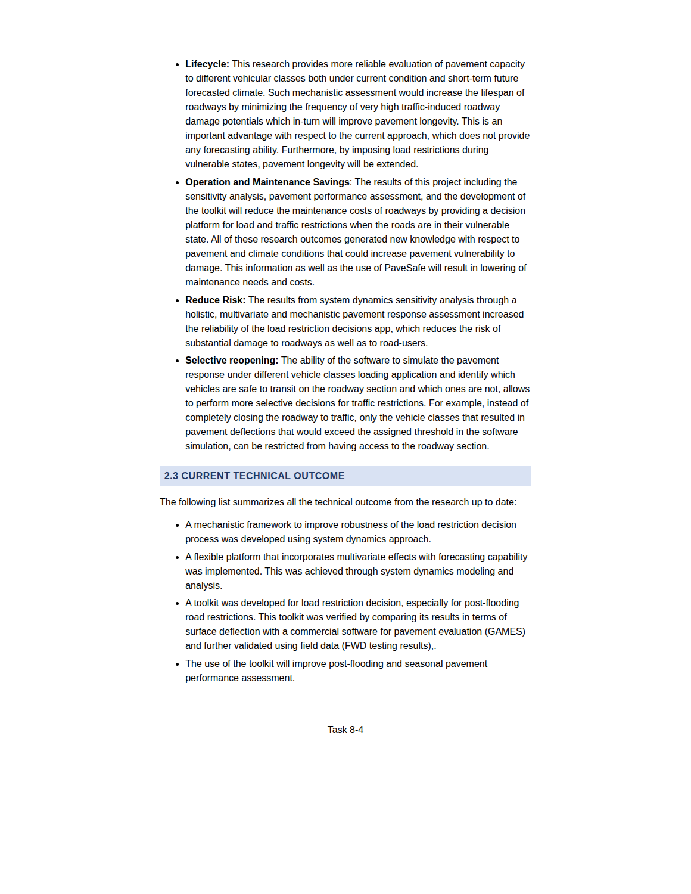Lifecycle: This research provides more reliable evaluation of pavement capacity to different vehicular classes both under current condition and short-term future forecasted climate. Such mechanistic assessment would increase the lifespan of roadways by minimizing the frequency of very high traffic-induced roadway damage potentials which in-turn will improve pavement longevity. This is an important advantage with respect to the current approach, which does not provide any forecasting ability. Furthermore, by imposing load restrictions during vulnerable states, pavement longevity will be extended.
Operation and Maintenance Savings: The results of this project including the sensitivity analysis, pavement performance assessment, and the development of the toolkit will reduce the maintenance costs of roadways by providing a decision platform for load and traffic restrictions when the roads are in their vulnerable state. All of these research outcomes generated new knowledge with respect to pavement and climate conditions that could increase pavement vulnerability to damage. This information as well as the use of PaveSafe will result in lowering of maintenance needs and costs.
Reduce Risk: The results from system dynamics sensitivity analysis through a holistic, multivariate and mechanistic pavement response assessment increased the reliability of the load restriction decisions app, which reduces the risk of substantial damage to roadways as well as to road-users.
Selective reopening: The ability of the software to simulate the pavement response under different vehicle classes loading application and identify which vehicles are safe to transit on the roadway section and which ones are not, allows to perform more selective decisions for traffic restrictions. For example, instead of completely closing the roadway to traffic, only the vehicle classes that resulted in pavement deflections that would exceed the assigned threshold in the software simulation, can be restricted from having access to the roadway section.
2.3 Current Technical Outcome
The following list summarizes all the technical outcome from the research up to date:
A mechanistic framework to improve robustness of the load restriction decision process was developed using system dynamics approach.
A flexible platform that incorporates multivariate effects with forecasting capability was implemented. This was achieved through system dynamics modeling and analysis.
A toolkit was developed for load restriction decision, especially for post-flooding road restrictions. This toolkit was verified by comparing its results in terms of surface deflection with a commercial software for pavement evaluation (GAMES) and further validated using field data (FWD testing results),.
The use of the toolkit will improve post-flooding and seasonal pavement performance assessment.
Task 8-4